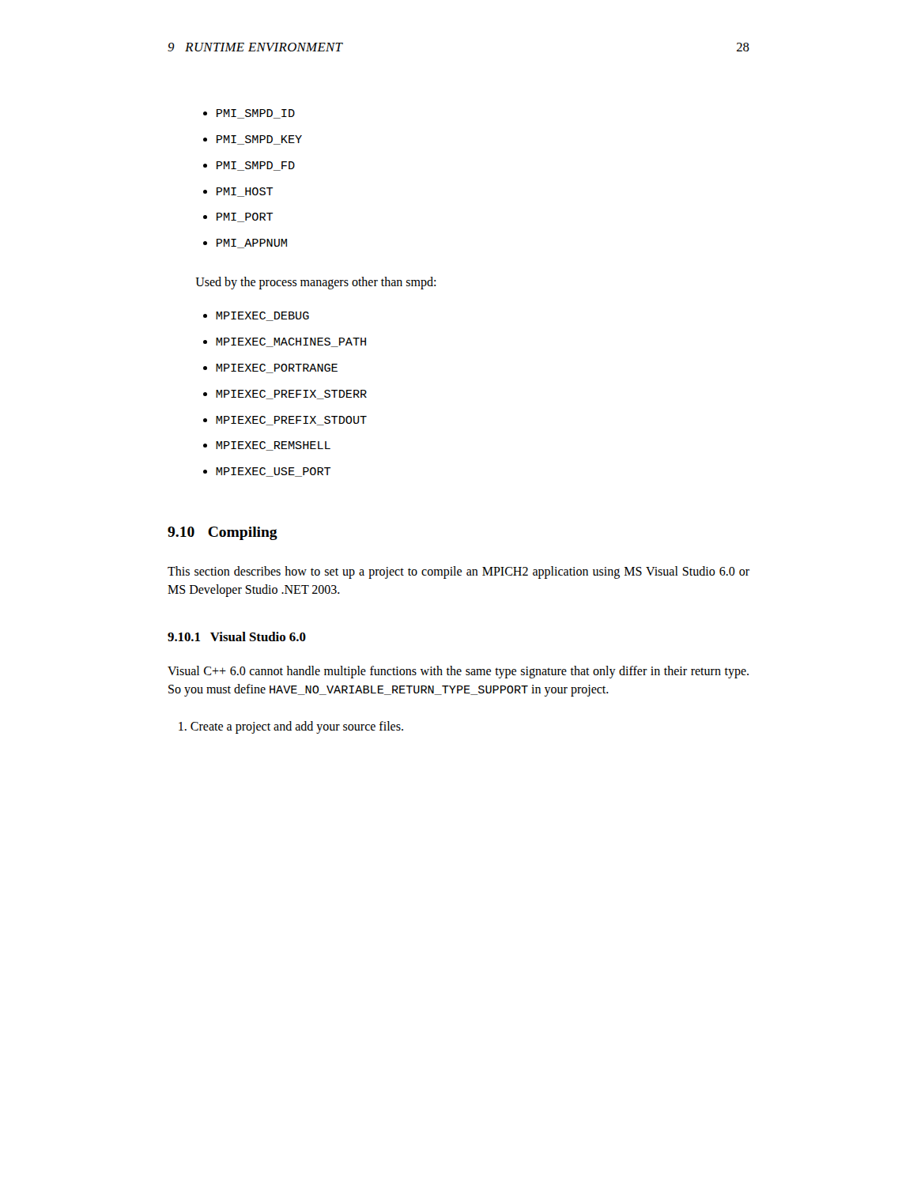9 RUNTIME ENVIRONMENT 28
PMI_SMPD_ID
PMI_SMPD_KEY
PMI_SMPD_FD
PMI_HOST
PMI_PORT
PMI_APPNUM
Used by the process managers other than smpd:
MPIEXEC_DEBUG
MPIEXEC_MACHINES_PATH
MPIEXEC_PORTRANGE
MPIEXEC_PREFIX_STDERR
MPIEXEC_PREFIX_STDOUT
MPIEXEC_REMSHELL
MPIEXEC_USE_PORT
9.10 Compiling
This section describes how to set up a project to compile an MPICH2 application using MS Visual Studio 6.0 or MS Developer Studio .NET 2003.
9.10.1 Visual Studio 6.0
Visual C++ 6.0 cannot handle multiple functions with the same type signature that only differ in their return type. So you must define HAVE_NO_VARIABLE_RETURN_TYPE_SUPPORT in your project.
Create a project and add your source files.